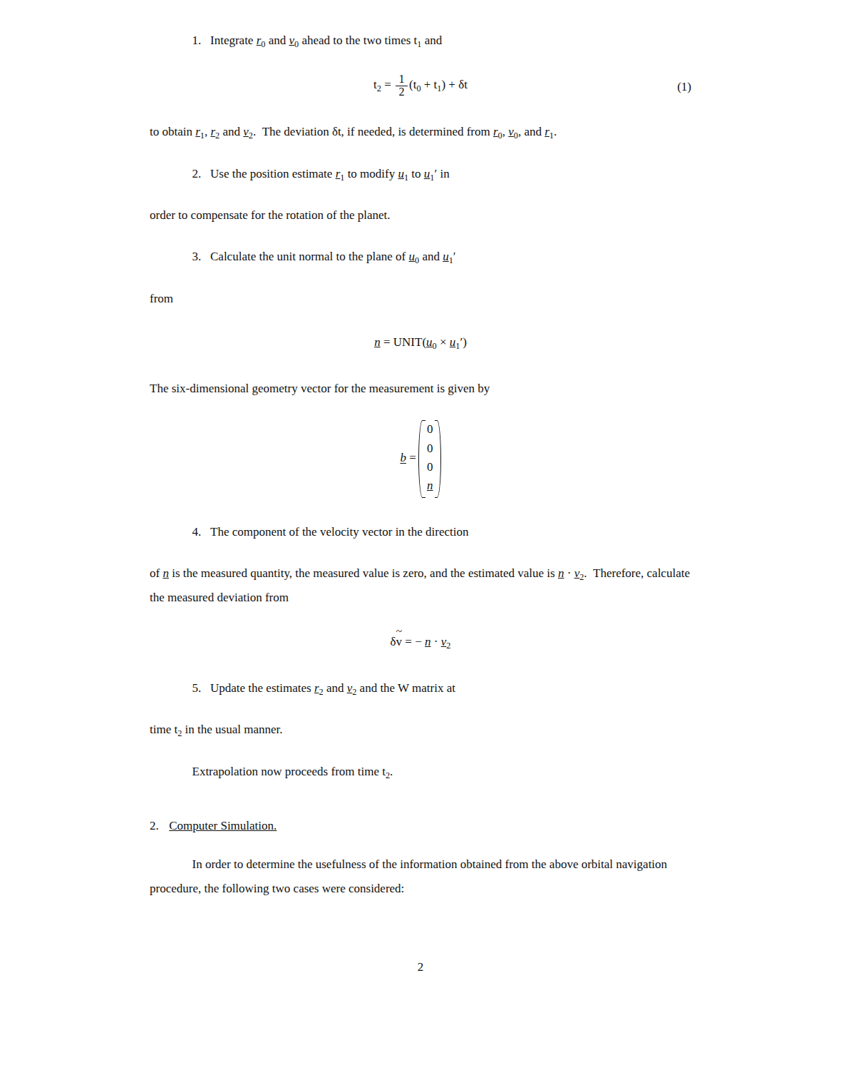1. Integrate r0 and v0 ahead to the two times t1 and
t2 = 12(t0 + t1) + δt (1)
to obtain r1, r2 and v2. The deviation δt, if needed, is determined from r0, v0, and r1.
2. Use the position estimate r1 to modify u1 to u1′ in
order to compensate for the rotation of the planet.
3. Calculate the unit normal to the plane of u0 and u1′
from
n = UNIT(u0 × u1′)
The six-dimensional geometry vector for the measurement is given by
b = 0
0
0
n
4. The component of the velocity vector in the direction
of n is the measured quantity, the measured value is zero, and the estimated value is n · v2. Therefore, calculate the measured deviation from
δv = − n · v2
5. Update the estimates r2 and v2 and the W matrix at
time t2 in the usual manner.
Extrapolation now proceeds from time t2.
2. Computer Simulation.
In order to determine the usefulness of the information obtained from the above orbital navigation procedure, the following two cases were considered:
2